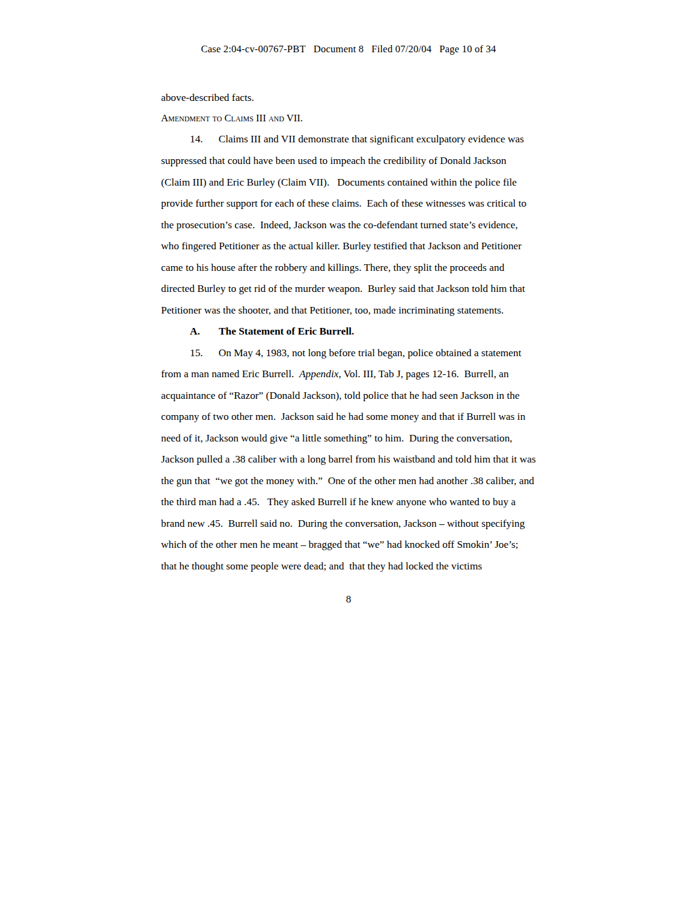Case 2:04-cv-00767-PBT Document 8 Filed 07/20/04 Page 10 of 34
above-described facts.
Amendment to Claims III and VII.
14. Claims III and VII demonstrate that significant exculpatory evidence was suppressed that could have been used to impeach the credibility of Donald Jackson (Claim III) and Eric Burley (Claim VII). Documents contained within the police file provide further support for each of these claims. Each of these witnesses was critical to the prosecution’s case. Indeed, Jackson was the co-defendant turned state’s evidence, who fingered Petitioner as the actual killer. Burley testified that Jackson and Petitioner came to his house after the robbery and killings. There, they split the proceeds and directed Burley to get rid of the murder weapon. Burley said that Jackson told him that Petitioner was the shooter, and that Petitioner, too, made incriminating statements.
A. The Statement of Eric Burrell.
15. On May 4, 1983, not long before trial began, police obtained a statement from a man named Eric Burrell. Appendix, Vol. III, Tab J, pages 12-16. Burrell, an acquaintance of “Razor” (Donald Jackson), told police that he had seen Jackson in the company of two other men. Jackson said he had some money and that if Burrell was in need of it, Jackson would give “a little something” to him. During the conversation, Jackson pulled a .38 caliber with a long barrel from his waistband and told him that it was the gun that “we got the money with.” One of the other men had another .38 caliber, and the third man had a .45. They asked Burrell if he knew anyone who wanted to buy a brand new .45. Burrell said no. During the conversation, Jackson – without specifying which of the other men he meant – bragged that “we” had knocked off Smokin’ Joe’s; that he thought some people were dead; and that they had locked the victims
8